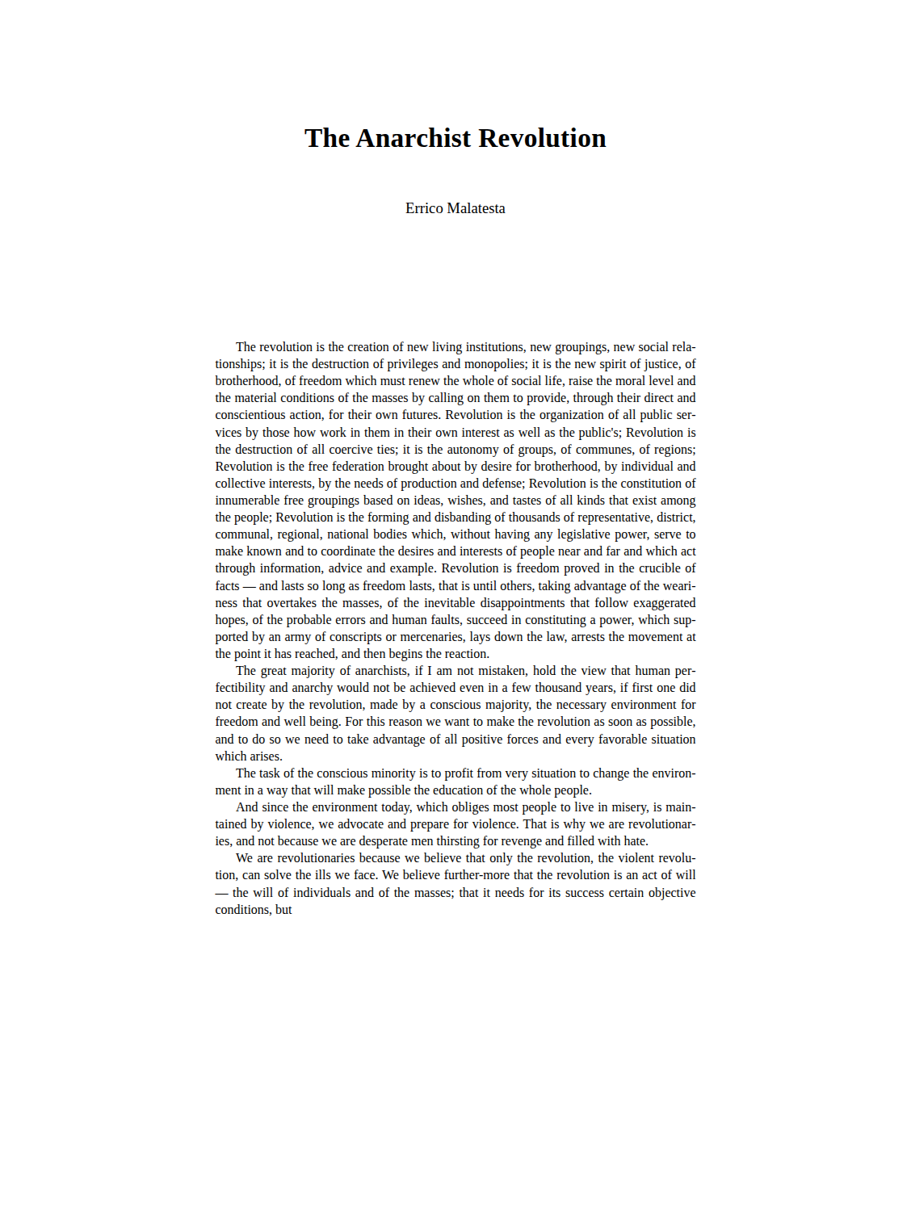The Anarchist Revolution
Errico Malatesta
The revolution is the creation of new living institutions, new groupings, new social relationships; it is the destruction of privileges and monopolies; it is the new spirit of justice, of brotherhood, of freedom which must renew the whole of social life, raise the moral level and the material conditions of the masses by calling on them to provide, through their direct and conscientious action, for their own futures. Revolution is the organization of all public services by those how work in them in their own interest as well as the public's; Revolution is the destruction of all coercive ties; it is the autonomy of groups, of communes, of regions; Revolution is the free federation brought about by desire for brotherhood, by individual and collective interests, by the needs of production and defense; Revolution is the constitution of innumerable free groupings based on ideas, wishes, and tastes of all kinds that exist among the people; Revolution is the forming and disbanding of thousands of representative, district, communal, regional, national bodies which, without having any legislative power, serve to make known and to coordinate the desires and interests of people near and far and which act through information, advice and example. Revolution is freedom proved in the crucible of facts — and lasts so long as freedom lasts, that is until others, taking advantage of the weariness that overtakes the masses, of the inevitable disappointments that follow exaggerated hopes, of the probable errors and human faults, succeed in constituting a power, which supported by an army of conscripts or mercenaries, lays down the law, arrests the movement at the point it has reached, and then begins the reaction.
The great majority of anarchists, if I am not mistaken, hold the view that human perfectibility and anarchy would not be achieved even in a few thousand years, if first one did not create by the revolution, made by a conscious majority, the necessary environment for freedom and well being. For this reason we want to make the revolution as soon as possible, and to do so we need to take advantage of all positive forces and every favorable situation which arises.
The task of the conscious minority is to profit from very situation to change the environment in a way that will make possible the education of the whole people.
And since the environment today, which obliges most people to live in misery, is maintained by violence, we advocate and prepare for violence. That is why we are revolutionaries, and not because we are desperate men thirsting for revenge and filled with hate.
We are revolutionaries because we believe that only the revolution, the violent revolution, can solve the ills we face. We believe further-more that the revolution is an act of will — the will of individuals and of the masses; that it needs for its success certain objective conditions, but